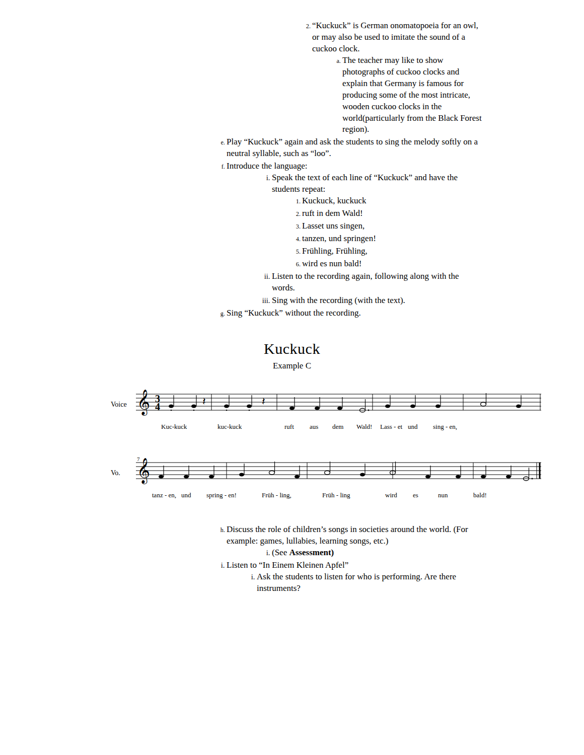“Kuckuck” is German onomatopoeia for an owl, or may also be used to imitate the sound of a cuckoo clock.
The teacher may like to show photographs of cuckoo clocks and explain that Germany is famous for producing some of the most intricate, wooden cuckoo clocks in the world(particularly from the Black Forest region).
Play “Kuckuck” again and ask the students to sing the melody softly on a neutral syllable, such as “loo”.
Introduce the language:
Speak the text of each line of “Kuckuck” and have the students repeat:
Kuckuck, kuckuck
ruft in dem Wald!
Lasset uns singen,
tanzen, und springen!
Frühling, Frühling,
wird es nun bald!
Listen to the recording again, following along with the words.
Sing with the recording (with the text).
Sing “Kuckuck” without the recording.
Kuckuck
Example C
Voice
𝄞 3 4 𝄽 𝄽
Kuc-kuck kuc-kuck ruft aus dem Wald! Lass - et und sing - en,
Vo.
7
𝄞
tanz - en, und spring - en! Früh - ling, Früh - ling wird es nun bald!
Discuss the role of children’s songs in societies around the world. (For example: games, lullabies, learning songs, etc.)
(See Assessment)
Listen to “In Einem Kleinen Apfel”
Ask the students to listen for who is performing. Are there instruments?